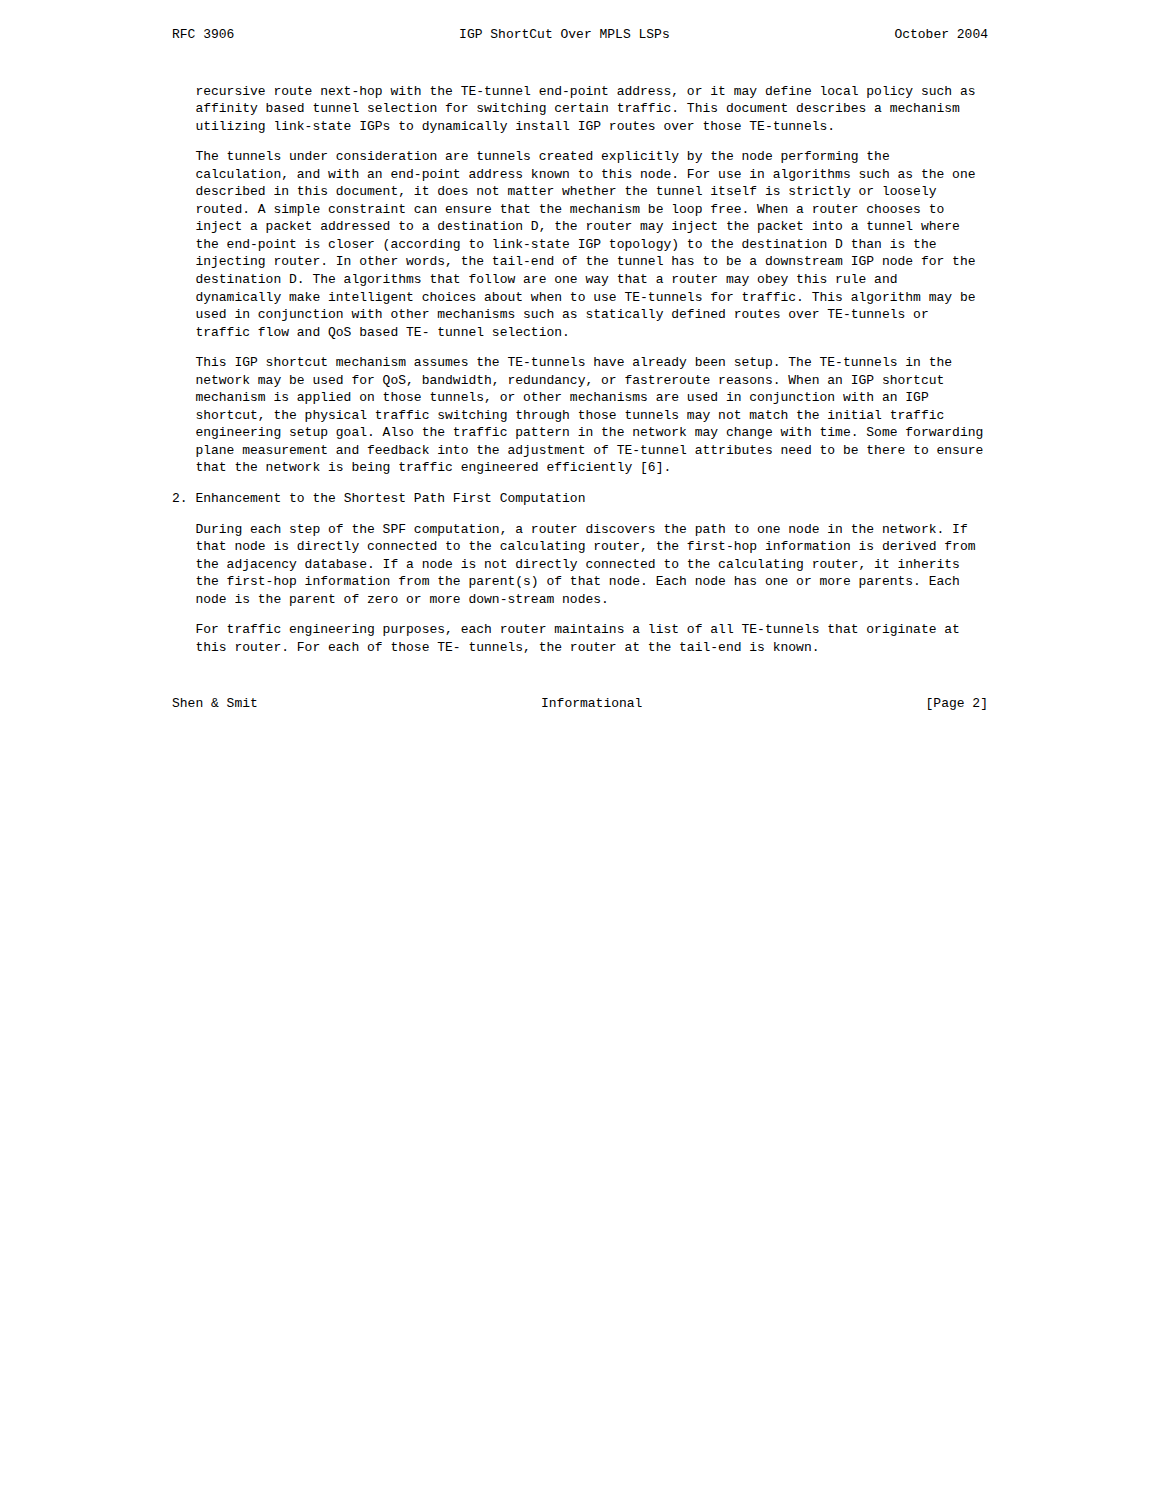RFC 3906 IGP ShortCut Over MPLS LSPs October 2004
recursive route next-hop with the TE-tunnel end-point address, or it may define local policy such as affinity based tunnel selection for switching certain traffic. This document describes a mechanism utilizing link-state IGPs to dynamically install IGP routes over those TE-tunnels.
The tunnels under consideration are tunnels created explicitly by the node performing the calculation, and with an end-point address known to this node. For use in algorithms such as the one described in this document, it does not matter whether the tunnel itself is strictly or loosely routed. A simple constraint can ensure that the mechanism be loop free. When a router chooses to inject a packet addressed to a destination D, the router may inject the packet into a tunnel where the end-point is closer (according to link-state IGP topology) to the destination D than is the injecting router. In other words, the tail-end of the tunnel has to be a downstream IGP node for the destination D. The algorithms that follow are one way that a router may obey this rule and dynamically make intelligent choices about when to use TE-tunnels for traffic. This algorithm may be used in conjunction with other mechanisms such as statically defined routes over TE-tunnels or traffic flow and QoS based TE- tunnel selection.
This IGP shortcut mechanism assumes the TE-tunnels have already been setup. The TE-tunnels in the network may be used for QoS, bandwidth, redundancy, or fastreroute reasons. When an IGP shortcut mechanism is applied on those tunnels, or other mechanisms are used in conjunction with an IGP shortcut, the physical traffic switching through those tunnels may not match the initial traffic engineering setup goal. Also the traffic pattern in the network may change with time. Some forwarding plane measurement and feedback into the adjustment of TE-tunnel attributes need to be there to ensure that the network is being traffic engineered efficiently [6].
2. Enhancement to the Shortest Path First Computation
During each step of the SPF computation, a router discovers the path to one node in the network. If that node is directly connected to the calculating router, the first-hop information is derived from the adjacency database. If a node is not directly connected to the calculating router, it inherits the first-hop information from the parent(s) of that node. Each node has one or more parents. Each node is the parent of zero or more down-stream nodes.
For traffic engineering purposes, each router maintains a list of all TE-tunnels that originate at this router. For each of those TE- tunnels, the router at the tail-end is known.
Shen & Smit Informational [Page 2]